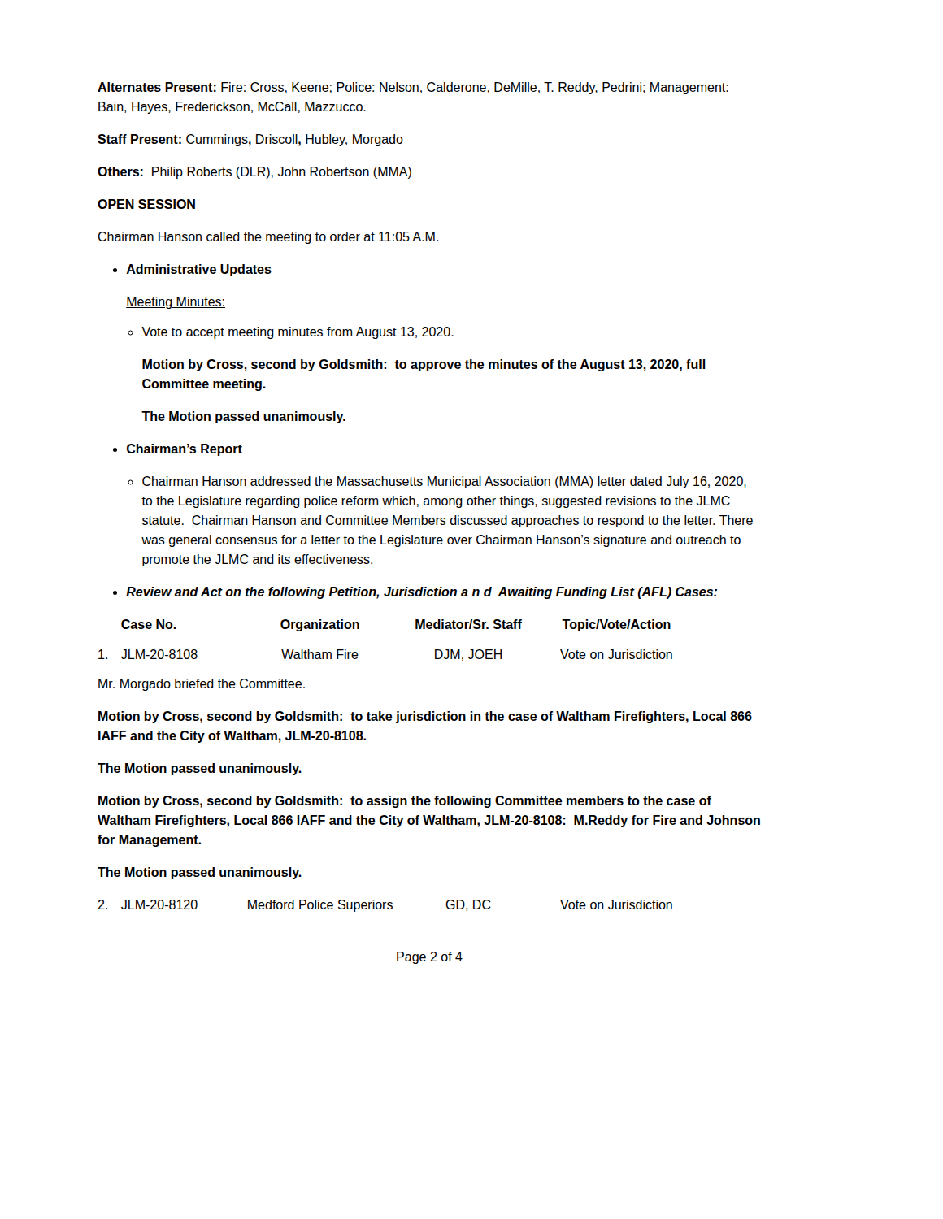Alternates Present: Fire: Cross, Keene; Police: Nelson, Calderone, DeMille, T. Reddy, Pedrini; Management: Bain, Hayes, Frederickson, McCall, Mazzucco.
Staff Present: Cummings, Driscoll, Hubley, Morgado
Others: Philip Roberts (DLR), John Robertson (MMA)
OPEN SESSION
Chairman Hanson called the meeting to order at 11:05 A.M.
Administrative Updates
Meeting Minutes:
Vote to accept meeting minutes from August 13, 2020.
Motion by Cross, second by Goldsmith: to approve the minutes of the August 13, 2020, full Committee meeting.
The Motion passed unanimously.
Chairman’s Report
Chairman Hanson addressed the Massachusetts Municipal Association (MMA) letter dated July 16, 2020, to the Legislature regarding police reform which, among other things, suggested revisions to the JLMC statute. Chairman Hanson and Committee Members discussed approaches to respond to the letter. There was general consensus for a letter to the Legislature over Chairman Hanson’s signature and outreach to promote the JLMC and its effectiveness.
Review and Act on the following Petition, Jurisdiction a n d Awaiting Funding List (AFL) Cases:
Case No.
Organization
Mediator/Sr. Staff
Topic/Vote/Action
1. JLM-20-8108
Waltham Fire
DJM, JOEH
Vote on Jurisdiction
Mr. Morgado briefed the Committee.
Motion by Cross, second by Goldsmith: to take jurisdiction in the case of Waltham Firefighters, Local 866 IAFF and the City of Waltham, JLM-20-8108.
The Motion passed unanimously.
Motion by Cross, second by Goldsmith: to assign the following Committee members to the case of Waltham Firefighters, Local 866 IAFF and the City of Waltham, JLM-20-8108: M.Reddy for Fire and Johnson for Management.
The Motion passed unanimously.
2. JLM-20-8120
Medford Police Superiors
GD, DC
Vote on Jurisdiction
Page 2 of 4